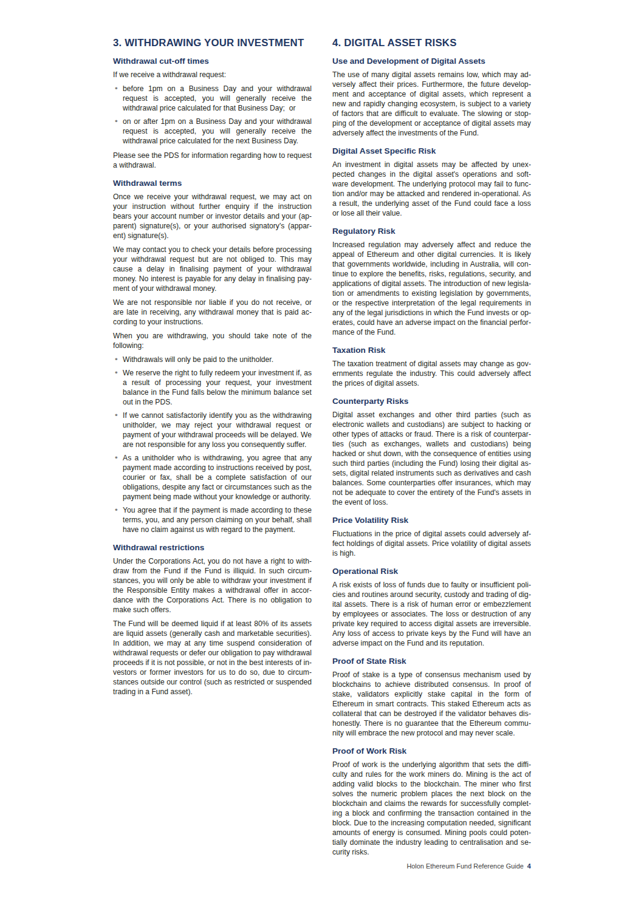3. WITHDRAWING YOUR INVESTMENT
Withdrawal cut-off times
If we receive a withdrawal request:
before 1pm on a Business Day and your withdrawal request is accepted, you will generally receive the withdrawal price calculated for that Business Day; or
on or after 1pm on a Business Day and your withdrawal request is accepted, you will generally receive the withdrawal price calculated for the next Business Day.
Please see the PDS for information regarding how to request a withdrawal.
Withdrawal terms
Once we receive your withdrawal request, we may act on your instruction without further enquiry if the instruction bears your account number or investor details and your (apparent) signature(s), or your authorised signatory's (apparent) signature(s).
We may contact you to check your details before processing your withdrawal request but are not obliged to. This may cause a delay in finalising payment of your withdrawal money. No interest is payable for any delay in finalising payment of your withdrawal money.
We are not responsible nor liable if you do not receive, or are late in receiving, any withdrawal money that is paid according to your instructions.
When you are withdrawing, you should take note of the following:
Withdrawals will only be paid to the unitholder.
We reserve the right to fully redeem your investment if, as a result of processing your request, your investment balance in the Fund falls below the minimum balance set out in the PDS.
If we cannot satisfactorily identify you as the withdrawing unitholder, we may reject your withdrawal request or payment of your withdrawal proceeds will be delayed. We are not responsible for any loss you consequently suffer.
As a unitholder who is withdrawing, you agree that any payment made according to instructions received by post, courier or fax, shall be a complete satisfaction of our obligations, despite any fact or circumstances such as the payment being made without your knowledge or authority.
You agree that if the payment is made according to these terms, you, and any person claiming on your behalf, shall have no claim against us with regard to the payment.
Withdrawal restrictions
Under the Corporations Act, you do not have a right to withdraw from the Fund if the Fund is illiquid. In such circumstances, you will only be able to withdraw your investment if the Responsible Entity makes a withdrawal offer in accordance with the Corporations Act. There is no obligation to make such offers.
The Fund will be deemed liquid if at least 80% of its assets are liquid assets (generally cash and marketable securities). In addition, we may at any time suspend consideration of withdrawal requests or defer our obligation to pay withdrawal proceeds if it is not possible, or not in the best interests of investors or former investors for us to do so, due to circumstances outside our control (such as restricted or suspended trading in a Fund asset).
4. DIGITAL ASSET RISKS
Use and Development of Digital Assets
The use of many digital assets remains low, which may adversely affect their prices. Furthermore, the future development and acceptance of digital assets, which represent a new and rapidly changing ecosystem, is subject to a variety of factors that are difficult to evaluate. The slowing or stopping of the development or acceptance of digital assets may adversely affect the investments of the Fund.
Digital Asset Specific Risk
An investment in digital assets may be affected by unexpected changes in the digital asset's operations and software development. The underlying protocol may fail to function and/or may be attacked and rendered in-operational. As a result, the underlying asset of the Fund could face a loss or lose all their value.
Regulatory Risk
Increased regulation may adversely affect and reduce the appeal of Ethereum and other digital currencies. It is likely that governments worldwide, including in Australia, will continue to explore the benefits, risks, regulations, security, and applications of digital assets. The introduction of new legislation or amendments to existing legislation by governments, or the respective interpretation of the legal requirements in any of the legal jurisdictions in which the Fund invests or operates, could have an adverse impact on the financial performance of the Fund.
Taxation Risk
The taxation treatment of digital assets may change as governments regulate the industry. This could adversely affect the prices of digital assets.
Counterparty Risks
Digital asset exchanges and other third parties (such as electronic wallets and custodians) are subject to hacking or other types of attacks or fraud. There is a risk of counterparties (such as exchanges, wallets and custodians) being hacked or shut down, with the consequence of entities using such third parties (including the Fund) losing their digital assets, digital related instruments such as derivatives and cash balances. Some counterparties offer insurances, which may not be adequate to cover the entirety of the Fund's assets in the event of loss.
Price Volatility Risk
Fluctuations in the price of digital assets could adversely affect holdings of digital assets. Price volatility of digital assets is high.
Operational Risk
A risk exists of loss of funds due to faulty or insufficient policies and routines around security, custody and trading of digital assets. There is a risk of human error or embezzlement by employees or associates. The loss or destruction of any private key required to access digital assets are irreversible. Any loss of access to private keys by the Fund will have an adverse impact on the Fund and its reputation.
Proof of State Risk
Proof of stake is a type of consensus mechanism used by blockchains to achieve distributed consensus. In proof of stake, validators explicitly stake capital in the form of Ethereum in smart contracts. This staked Ethereum acts as collateral that can be destroyed if the validator behaves dishonestly. There is no guarantee that the Ethereum community will embrace the new protocol and may never scale.
Proof of Work Risk
Proof of work is the underlying algorithm that sets the difficulty and rules for the work miners do. Mining is the act of adding valid blocks to the blockchain. The miner who first solves the numeric problem places the next block on the blockchain and claims the rewards for successfully completing a block and confirming the transaction contained in the block. Due to the increasing computation needed, significant amounts of energy is consumed. Mining pools could potentially dominate the industry leading to centralisation and security risks.
Holon Ethereum Fund Reference Guide4